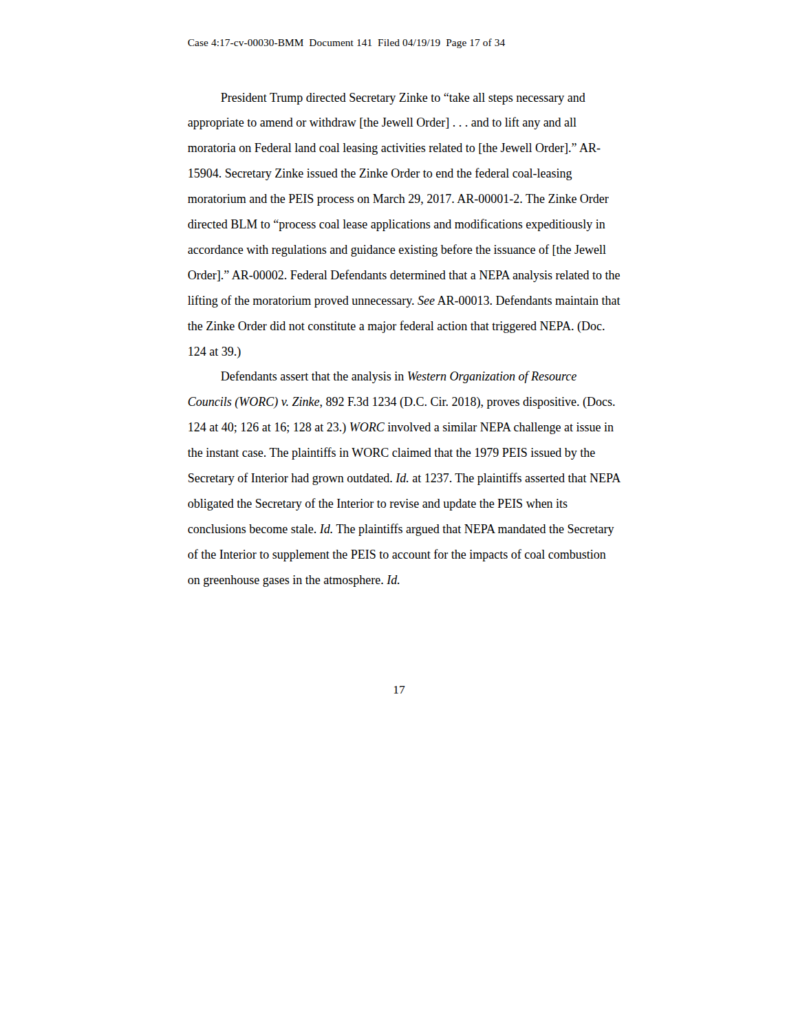Case 4:17-cv-00030-BMM Document 141 Filed 04/19/19 Page 17 of 34
President Trump directed Secretary Zinke to “take all steps necessary and appropriate to amend or withdraw [the Jewell Order] . . . and to lift any and all moratoria on Federal land coal leasing activities related to [the Jewell Order].” AR-15904. Secretary Zinke issued the Zinke Order to end the federal coal-leasing moratorium and the PEIS process on March 29, 2017. AR-00001-2. The Zinke Order directed BLM to “process coal lease applications and modifications expeditiously in accordance with regulations and guidance existing before the issuance of [the Jewell Order].” AR-00002. Federal Defendants determined that a NEPA analysis related to the lifting of the moratorium proved unnecessary. See AR-00013. Defendants maintain that the Zinke Order did not constitute a major federal action that triggered NEPA. (Doc. 124 at 39.)
Defendants assert that the analysis in Western Organization of Resource Councils (WORC) v. Zinke, 892 F.3d 1234 (D.C. Cir. 2018), proves dispositive. (Docs. 124 at 40; 126 at 16; 128 at 23.) WORC involved a similar NEPA challenge at issue in the instant case. The plaintiffs in WORC claimed that the 1979 PEIS issued by the Secretary of Interior had grown outdated. Id. at 1237. The plaintiffs asserted that NEPA obligated the Secretary of the Interior to revise and update the PEIS when its conclusions become stale. Id. The plaintiffs argued that NEPA mandated the Secretary of the Interior to supplement the PEIS to account for the impacts of coal combustion on greenhouse gases in the atmosphere. Id.
17